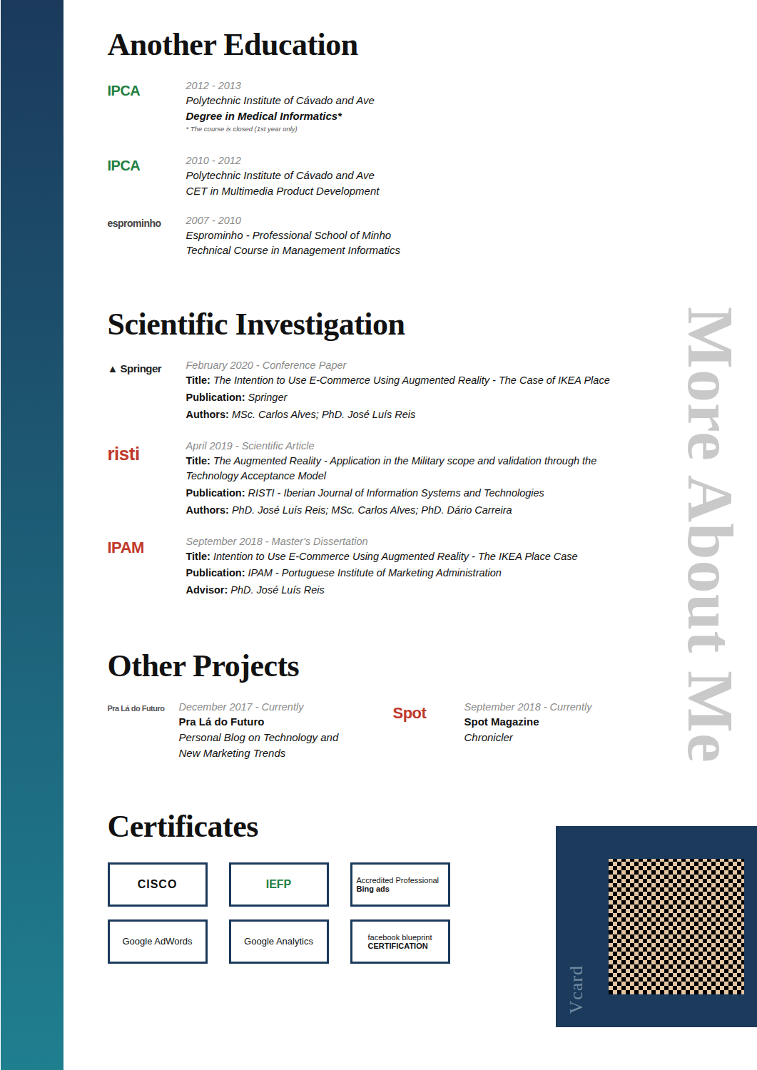More About Me
Another Education
IPCA
2012 - 2013
Polytechnic Institute of Cávado and Ave
Degree in Medical Informatics*
* The course is closed (1st year only)
IPCA
2010 - 2012
Polytechnic Institute of Cávado and Ave
CET in Multimedia Product Development
esprominho
2007 - 2010
Esprominho - Professional School of Minho
Technical Course in Management Informatics
Scientific Investigation
▲ Springer
February 2020 - Conference Paper
Title: The Intention to Use E-Commerce Using Augmented Reality - The Case of IKEA Place
Publication: Springer
Authors: MSc. Carlos Alves; PhD. José Luís Reis
risti
April 2019 - Scientific Article
Title: The Augmented Reality - Application in the Military scope and validation through the Technology Acceptance Model
Publication: RISTI - Iberian Journal of Information Systems and Technologies
Authors: PhD. José Luís Reis; MSc. Carlos Alves; PhD. Dário Carreira
IPAM
September 2018 - Master's Dissertation
Title: Intention to Use E-Commerce Using Augmented Reality - The IKEA Place Case
Publication: IPAM - Portuguese Institute of Marketing Administration
Advisor: PhD. José Luís Reis
Other Projects
Pra Lá do Futuro
December 2017 - Currently
Pra Lá do Futuro
Personal Blog on Technology and New Marketing Trends
Spot
September 2018 - Currently
Spot Magazine
Chronicler
Certificates
CISCO
IEFP
Accredited Professional Bing ads
Google AdWords
Google Analytics
facebook blueprint
CERTIFICATION
Vcard